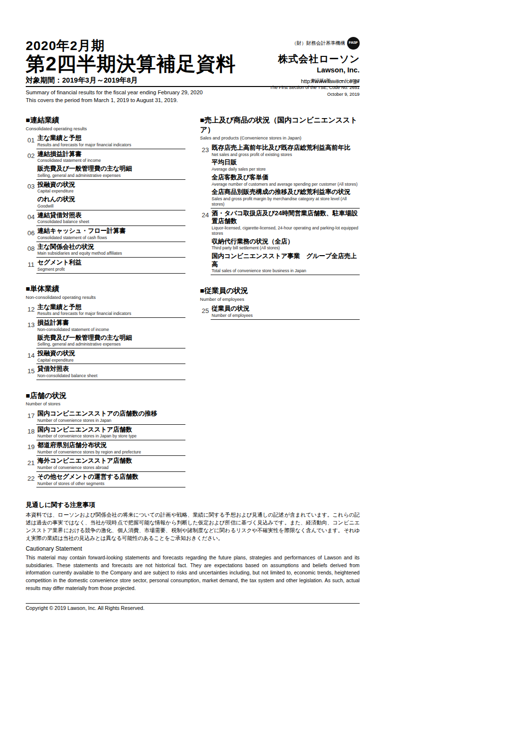（財）財務会計基準機構 FASF
株式会社ローソン
Lawson, Inc.
東証第1部：コード 2651
The First Section of the TSE, Code No. 2651
October 9, 2019
2020年2月期
第2四半期決算補足資料
対象期間：2019年3月～2019年8月
http://www.lawson.co.jp/
Summary of financial results for the fiscal year ending February 29, 2020
This covers the period from March 1, 2019 to August 31, 2019.
■連結業績
Consolidated operating results
| 01 | 主な業績と予想 Results and forecasts for major financial indicators |
| 02 | 連結損益計算書 Consolidated statement of income 販売費及び一般管理費の主な明細 Selling, general and administrative expenses |
| 03 | 投融資の状況 Capital expenditure のれんの状況 Goodwill |
| 04 | 連結貸借対照表 Consolidated balance sheet |
| 06 | 連結キャッシュ・フロー計算書 Consolidated statement of cash flows |
| 08 | 主な関係会社の状況 Main subsidiaries and equity method affiliates |
| 11 | セグメント利益 Segment profit |
■単体業績
Non-consolidated operating results
| 12 | 主な業績と予想 Results and forecasts for major financial indicators |
| 13 | 損益計算書 Non-consolidated statement of income 販売費及び一般管理費の主な明細 Selling, general and administrative expenses |
| 14 | 投融資の状況 Capital expenditure |
| 15 | 貸借対照表 Non-consolidated balance sheet |
■店舗の状況
Number of stores
| 17 | 国内コンビニエンスストアの店舗数の推移 Number of convenience stores in Japan |
| 18 | 国内コンビニエンスストア店舗数 Number of convenience stores in Japan by store type |
| 19 | 都道府県別店舗分布状況 Number of convenience stores by region and prefecture |
| 21 | 海外コンビニエンスストア店舗数 Number of convenience stores abroad |
| 22 | その他セグメントの運営する店舗数 Number of stores of other segments |
■売上及び商品の状況（国内コンビニエンスストア）
Sales and products (Convenience stores in Japan)
| 23 | 既存店売上高前年比及び既存店総荒利益高前年比 Net sales and gross profit of existing stores 平均日販 Average daily sales per store 全店客数及び客単価 Average number of customers and average spending per customer (All stores) 全店商品別販売構成の推移及び総荒利益率の状況 Sales and gross profit margin by merchandise category at store level (All stores) |
| 24 | 酒・タバコ取扱店及び24時間営業店舗数、駐車場設置店舗数 Liquor-licensed, cigarette-licensed, 24-hour operating and parking-lot equipped stores 収納代行業務の状況（全店） Third party bill settlement (All stores) 国内コンビニエンスストア事業 グループ全店売上高 Total sales of convenience store business in Japan |
■従業員の状況
Number of employees
| 25 | 従業員の状況 Number of employees |
見通しに関する注意事項
本資料では、ローソンおよび関係会社の将来についての計画や戦略、業績に関する予想および見通しの記述が含まれています。これらの記述は過去の事実ではなく、当社が現時点で把握可能な情報から判断した仮定および所信に基づく見込みです。また、経済動向、コンビニエンスストア業界における競争の激化、個人消費、市場需要、税制や諸制度などに関わるリスクや不確実性を際限なく含んでいます。それゆえ実際の業績は当社の見込みとは異なる可能性のあることをご承知おきください。
Cautionary Statement
This material may contain forward-looking statements and forecasts regarding the future plans, strategies and performances of Lawson and its subsidiaries. These statements and forecasts are not historical fact. They are expectations based on assumptions and beliefs derived from information currently available to the Company and are subject to risks and uncertainties including, but not limited to, economic trends, heightened competition in the domestic convenience store sector, personal consumption, market demand, the tax system and other legislation. As such, actual results may differ materially from those projected.
Copyright © 2019 Lawson, Inc. All Rights Reserved.